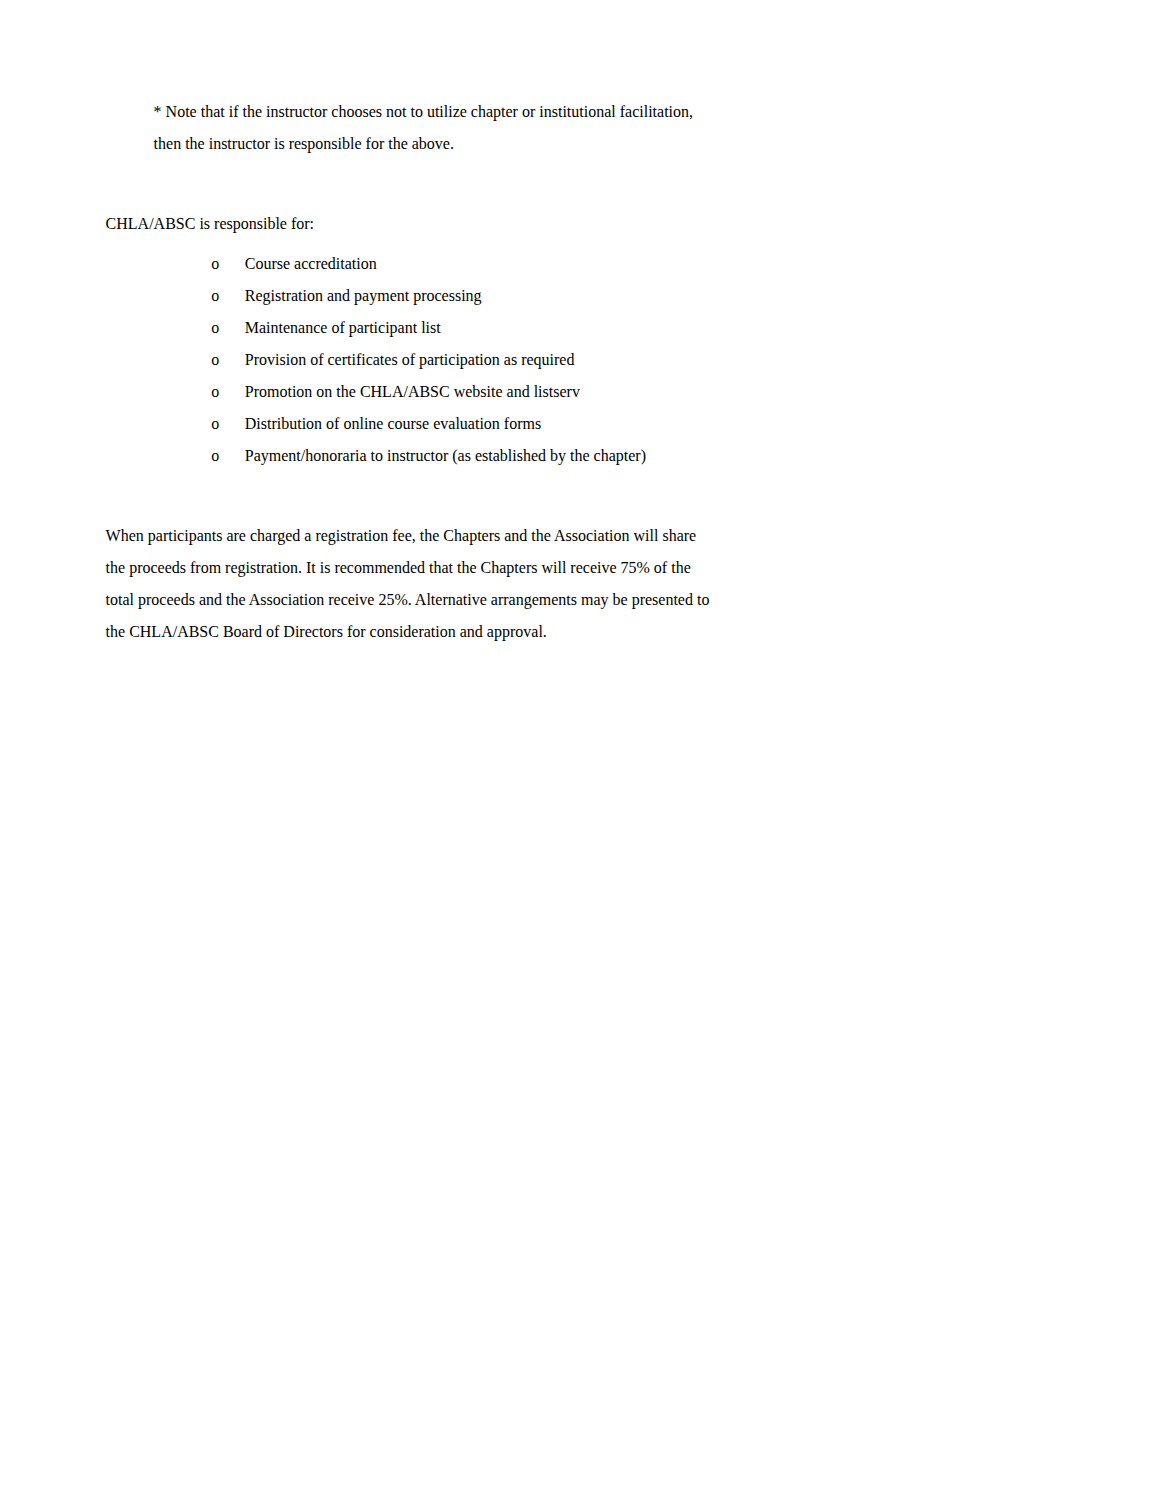* Note that if the instructor chooses not to utilize chapter or institutional facilitation, then the instructor is responsible for the above.
CHLA/ABSC is responsible for:
Course accreditation
Registration and payment processing
Maintenance of participant list
Provision of certificates of participation as required
Promotion on the CHLA/ABSC website and listserv
Distribution of online course evaluation forms
Payment/honoraria to instructor (as established by the chapter)
When participants are charged a registration fee, the Chapters and the Association will share the proceeds from registration. It is recommended that the Chapters will receive 75% of the total proceeds and the Association receive 25%. Alternative arrangements may be presented to the CHLA/ABSC Board of Directors for consideration and approval.